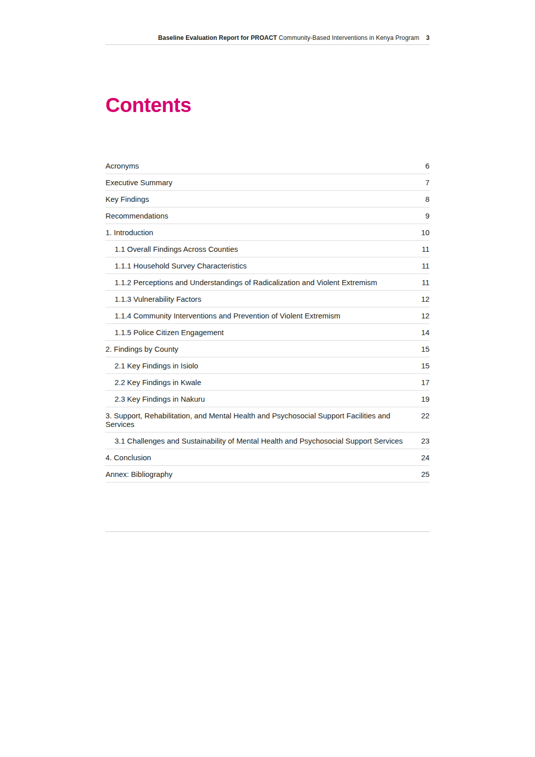Baseline Evaluation Report for PROACT Community-Based Interventions in Kenya Program 3
Contents
Acronyms 6
Executive Summary 7
Key Findings 8
Recommendations 9
1. Introduction 10
1.1 Overall Findings Across Counties 11
1.1.1 Household Survey Characteristics 11
1.1.2 Perceptions and Understandings of Radicalization and Violent Extremism 11
1.1.3 Vulnerability Factors 12
1.1.4 Community Interventions and Prevention of Violent Extremism 12
1.1.5 Police Citizen Engagement 14
2. Findings by County 15
2.1 Key Findings in Isiolo 15
2.2 Key Findings in Kwale 17
2.3 Key Findings in Nakuru 19
3. Support, Rehabilitation, and Mental Health and Psychosocial Support Facilities and Services 22
3.1 Challenges and Sustainability of Mental Health and Psychosocial Support Services 23
4. Conclusion 24
Annex: Bibliography 25